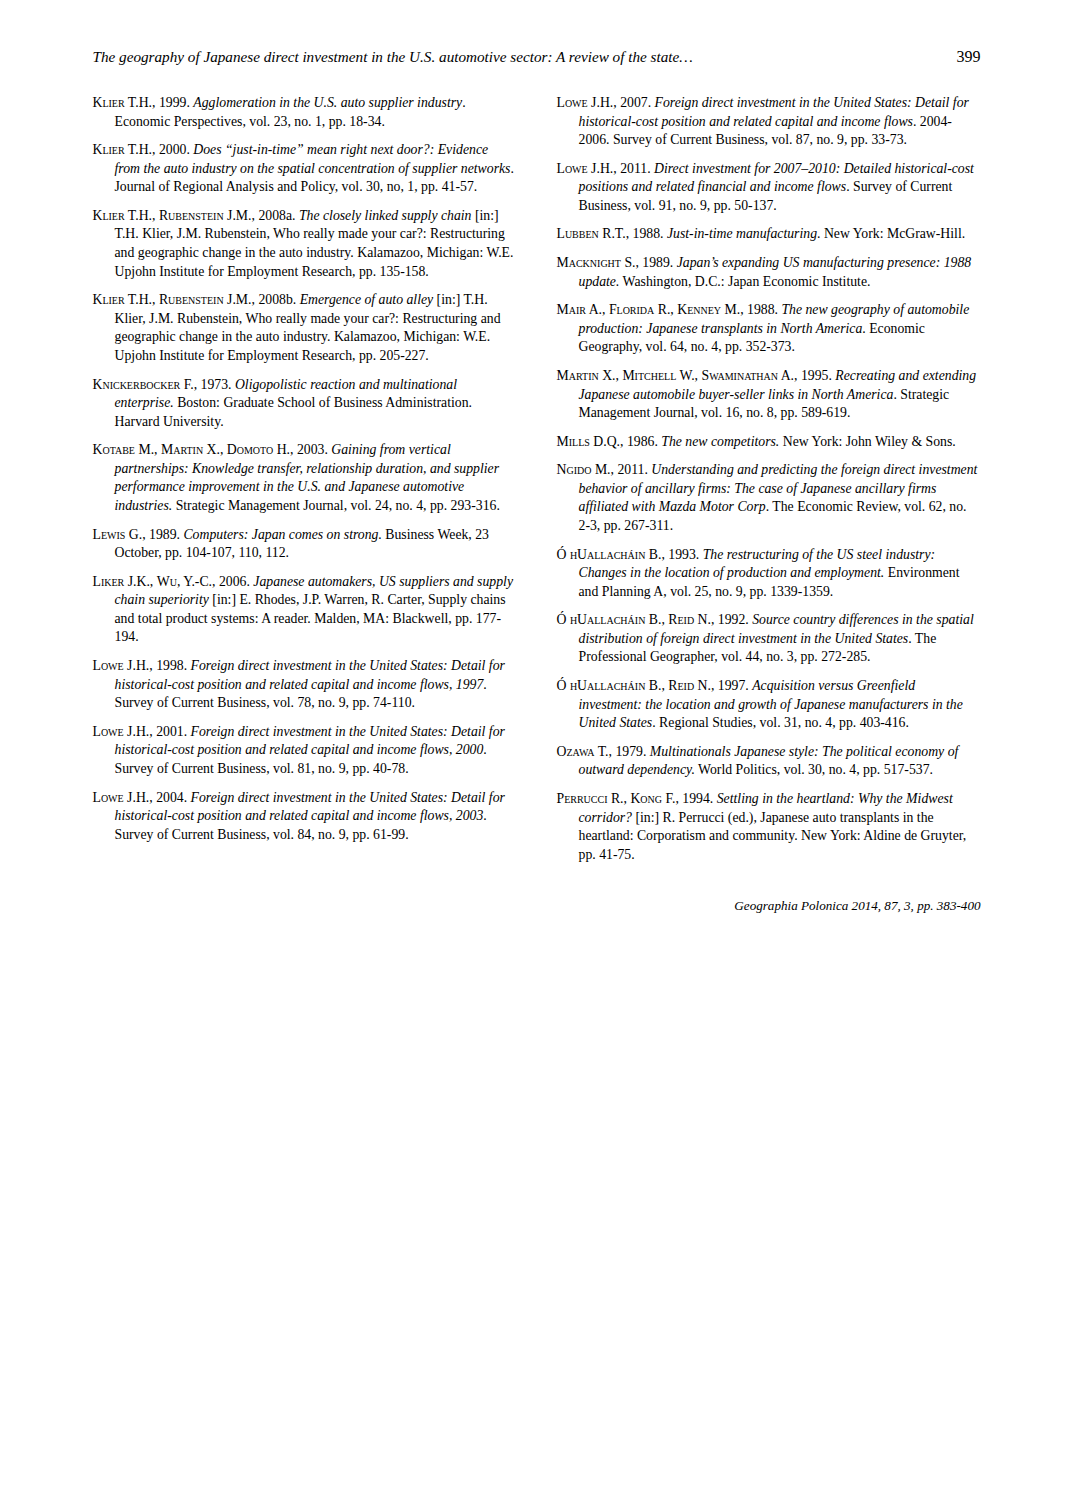The geography of Japanese direct investment in the U.S. automotive sector: A review of the state… 399
Klier T.H., 1999. Agglomeration in the U.S. auto supplier industry. Economic Perspectives, vol. 23, no. 1, pp. 18-34.
Klier T.H., 2000. Does “just-in-time” mean right next door?: Evidence from the auto industry on the spatial concentration of supplier networks. Journal of Regional Analysis and Policy, vol. 30, no, 1, pp. 41-57.
Klier T.H., Rubenstein J.M., 2008a. The closely linked supply chain [in:] T.H. Klier, J.M. Rubenstein, Who really made your car?: Restructuring and geographic change in the auto industry. Kalamazoo, Michigan: W.E. Upjohn Institute for Employment Research, pp. 135-158.
Klier T.H., Rubenstein J.M., 2008b. Emergence of auto alley [in:] T.H. Klier, J.M. Rubenstein, Who really made your car?: Restructuring and geographic change in the auto industry. Kalamazoo, Michigan: W.E. Upjohn Institute for Employment Research, pp. 205-227.
Knickerbocker F., 1973. Oligopolistic reaction and multinational enterprise. Boston: Graduate School of Business Administration. Harvard University.
Kotabe M., Martin X., Domoto H., 2003. Gaining from vertical partnerships: Knowledge transfer, relationship duration, and supplier performance improvement in the U.S. and Japanese automotive industries. Strategic Management Journal, vol. 24, no. 4, pp. 293-316.
Lewis G., 1989. Computers: Japan comes on strong. Business Week, 23 October, pp. 104-107, 110, 112.
Liker J.K., Wu, Y.-C., 2006. Japanese automakers, US suppliers and supply chain superiority [in:] E. Rhodes, J.P. Warren, R. Carter, Supply chains and total product systems: A reader. Malden, MA: Blackwell, pp. 177-194.
Lowe J.H., 1998. Foreign direct investment in the United States: Detail for historical-cost position and related capital and income flows, 1997. Survey of Current Business, vol. 78, no. 9, pp. 74-110.
Lowe J.H., 2001. Foreign direct investment in the United States: Detail for historical-cost position and related capital and income flows, 2000. Survey of Current Business, vol. 81, no. 9, pp. 40-78.
Lowe J.H., 2004. Foreign direct investment in the United States: Detail for historical-cost position and related capital and income flows, 2003. Survey of Current Business, vol. 84, no. 9, pp. 61-99.
Lowe J.H., 2007. Foreign direct investment in the United States: Detail for historical-cost position and related capital and income flows. 2004-2006. Survey of Current Business, vol. 87, no. 9, pp. 33-73.
Lowe J.H., 2011. Direct investment for 2007–2010: Detailed historical-cost positions and related financial and income flows. Survey of Current Business, vol. 91, no. 9, pp. 50-137.
Lubben R.T., 1988. Just-in-time manufacturing. New York: McGraw-Hill.
Macknight S., 1989. Japan’s expanding US manufacturing presence: 1988 update. Washington, D.C.: Japan Economic Institute.
Mair A., Florida R., Kenney M., 1988. The new geography of automobile production: Japanese transplants in North America. Economic Geography, vol. 64, no. 4, pp. 352-373.
Martin X., Mitchell W., Swaminathan A., 1995. Recreating and extending Japanese automobile buyer-seller links in North America. Strategic Management Journal, vol. 16, no. 8, pp. 589-619.
Mills D.Q., 1986. The new competitors. New York: John Wiley & Sons.
Ngido M., 2011. Understanding and predicting the foreign direct investment behavior of ancillary firms: The case of Japanese ancillary firms affiliated with Mazda Motor Corp. The Economic Review, vol. 62, no. 2-3, pp. 267-311.
Ó hUallacháin B., 1993. The restructuring of the US steel industry: Changes in the location of production and employment. Environment and Planning A, vol. 25, no. 9, pp. 1339-1359.
Ó hUallacháin B., Reid N., 1992. Source country differences in the spatial distribution of foreign direct investment in the United States. The Professional Geographer, vol. 44, no. 3, pp. 272-285.
Ó hUallacháin B., Reid N., 1997. Acquisition versus Greenfield investment: the location and growth of Japanese manufacturers in the United States. Regional Studies, vol. 31, no. 4, pp. 403-416.
Ozawa T., 1979. Multinationals Japanese style: The political economy of outward dependency. World Politics, vol. 30, no. 4, pp. 517-537.
Perrucci R., Kong F., 1994. Settling in the heartland: Why the Midwest corridor? [in:] R. Perrucci (ed.), Japanese auto transplants in the heartland: Corporatism and community. New York: Aldine de Gruyter, pp. 41-75.
Geographia Polonica 2014, 87, 3, pp. 383-400